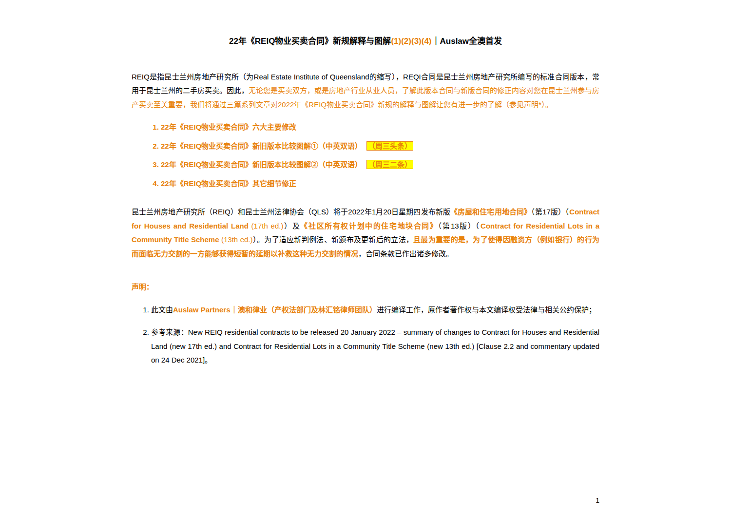22年《REIQ物业买卖合同》新规解释与图解(1)(2)(3)(4)｜Auslaw全澳首发
REIQ是指昆士兰州房地产研究所（为Real Estate Institute of Queensland的缩写），REQI合同是昆士兰州房地产研究所编写的标准合同版本，常用于昆士兰州的二手房买卖。因此，无论您是买卖双方，或是房地产行业从业人员，了解此版本合同与新版合同的修正内容对您在昆士兰州参与房产买卖至关重要，我们将通过三篇系列文章对2022年《REIQ物业买卖合同》新规的解释与图解让您有进一步的了解（参见声明*）。
22年《REIQ物业买卖合同》六大主要修改
22年《REIQ物业买卖合同》新旧版本比较图解①（中英双语） （周三头条）
22年《REIQ物业买卖合同》新旧版本比较图解②（中英双语） （周三二条）
22年《REIQ物业买卖合同》其它细节修正
昆士兰州房地产研究所（REIQ）和昆士兰州法律协会（QLS）将于2022年1月20日星期四发布新版《房屋和住宅用地合同》（第17版）（Contract for Houses and Residential Land (17th ed.)）及《社区所有权计划中的住宅地块合同》（第13版）（Contract for Residential Lots in a Community Title Scheme (13th ed.)）。为了适应新判例法、新颁布及更新后的立法，且最为重要的是，为了使得因融资方（例如银行）的行为而面临无力交割的一方能够获得短暂的延期以补救这种无力交割的情况，合同条款已作出诸多修改。
声明：
此文由Auslaw Partners｜澳和律业（产权法部门及林汇铭律师团队）进行编译工作，原作者著作权与本文编译权受法律与相关公约保护；
参考来源：New REIQ residential contracts to be released 20 January 2022 – summary of changes to Contract for Houses and Residential Land (new 17th ed.) and Contract for Residential Lots in a Community Title Scheme (new 13th ed.) [Clause 2.2 and commentary updated on 24 Dec 2021]。
1